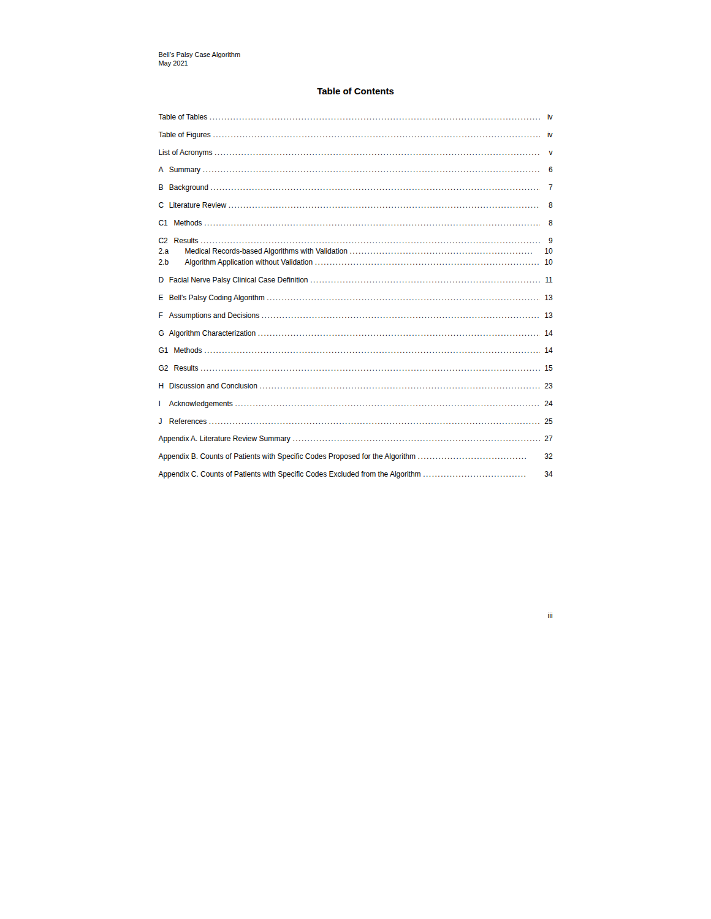Bell’s Palsy Case Algorithm
May 2021
Table of Contents
Table of Tables .................................................................................................................................. iv
Table of Figures ................................................................................................................................. iv
List of Acronyms ................................................................................................................................. v
ASummary ......................................................................................................................................... 6
BBackground .................................................................................................................................... 7
CLiterature Review ........................................................................................................................... 8
C1 Methods ................................................................................................................................. 8
C2 Results ................................................................................................................................... 9
2.a Medical Records-based Algorithms with Validation .............................................................. 10
2.b Algorithm Application without Validation ............................................................................. 10
DFacial Nerve Palsy Clinical Case Definition ..................................................................................... 11
EBell’s Palsy Coding Algorithm ............................................................................................................. 13
FAssumptions and Decisions ................................................................................................................. 13
GAlgorithm Characterization ................................................................................................................... 14
G1 Methods ................................................................................................................................. 14
G2 Results ................................................................................................................................... 15
HDiscussion and Conclusion ................................................................................................................. 23
IAcknowledgements ............................................................................................................................. 24
JReferences ..................................................................................................................................... 25
Appendix A. Literature Review Summary ................................................................................................ 27
Appendix B. Counts of Patients with Specific Codes Proposed for the Algorithm ..................................... 32
Appendix C. Counts of Patients with Specific Codes Excluded from the Algorithm ................................... 34
iii